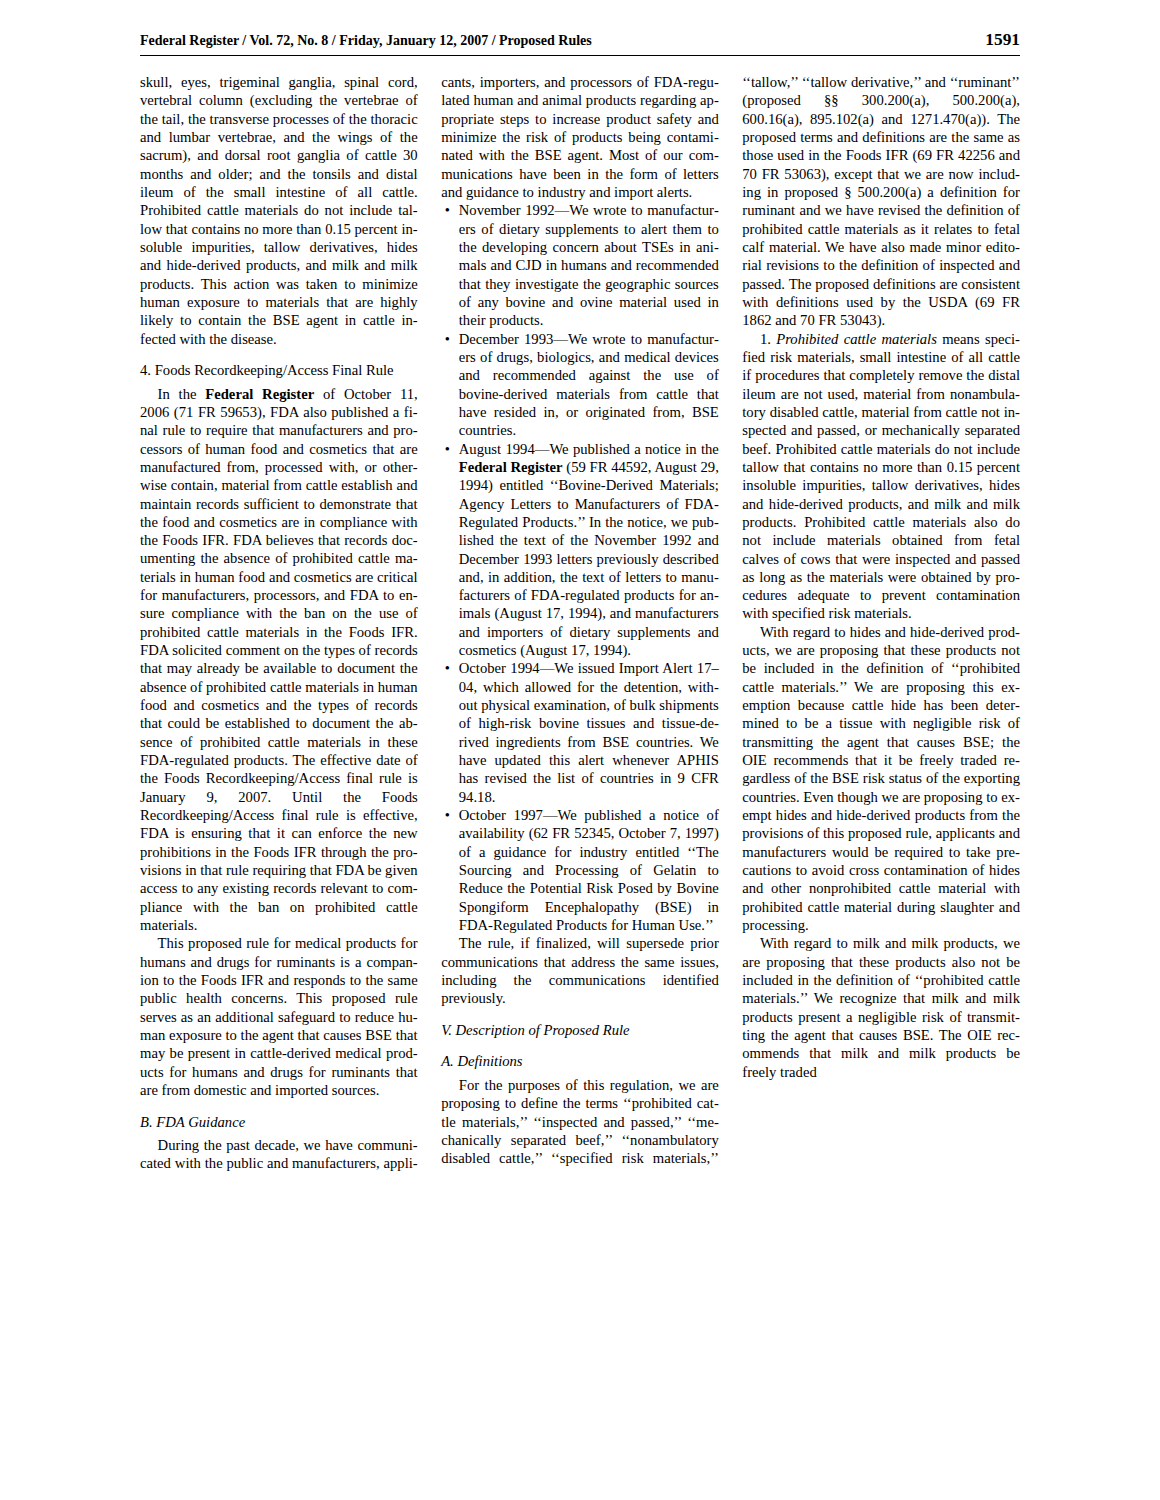Federal Register / Vol. 72, No. 8 / Friday, January 12, 2007 / Proposed Rules 1591
skull, eyes, trigeminal ganglia, spinal cord, vertebral column (excluding the vertebrae of the tail, the transverse processes of the thoracic and lumbar vertebrae, and the wings of the sacrum), and dorsal root ganglia of cattle 30 months and older; and the tonsils and distal ileum of the small intestine of all cattle. Prohibited cattle materials do not include tallow that contains no more than 0.15 percent insoluble impurities, tallow derivatives, hides and hide-derived products, and milk and milk products. This action was taken to minimize human exposure to materials that are highly likely to contain the BSE agent in cattle infected with the disease.
4. Foods Recordkeeping/Access Final Rule
In the Federal Register of October 11, 2006 (71 FR 59653), FDA also published a final rule to require that manufacturers and processors of human food and cosmetics that are manufactured from, processed with, or otherwise contain, material from cattle establish and maintain records sufficient to demonstrate that the food and cosmetics are in compliance with the Foods IFR. FDA believes that records documenting the absence of prohibited cattle materials in human food and cosmetics are critical for manufacturers, processors, and FDA to ensure compliance with the ban on the use of prohibited cattle materials in the Foods IFR. FDA solicited comment on the types of records that may already be available to document the absence of prohibited cattle materials in human food and cosmetics and the types of records that could be established to document the absence of prohibited cattle materials in these FDA-regulated products. The effective date of the Foods Recordkeeping/Access final rule is January 9, 2007. Until the Foods Recordkeeping/Access final rule is effective, FDA is ensuring that it can enforce the new prohibitions in the Foods IFR through the provisions in that rule requiring that FDA be given access to any existing records relevant to compliance with the ban on prohibited cattle materials.
This proposed rule for medical products for humans and drugs for ruminants is a companion to the Foods IFR and responds to the same public health concerns. This proposed rule serves as an additional safeguard to reduce human exposure to the agent that causes BSE that may be present in cattle-derived medical products for humans and drugs for ruminants that are from domestic and imported sources.
B. FDA Guidance
During the past decade, we have communicated with the public and manufacturers, applicants, importers, and processors of FDA-regulated human and animal products regarding appropriate steps to increase product safety and minimize the risk of products being contaminated with the BSE agent. Most of our communications have been in the form of letters and guidance to industry and import alerts.
November 1992—We wrote to manufacturers of dietary supplements to alert them to the developing concern about TSEs in animals and CJD in humans and recommended that they investigate the geographic sources of any bovine and ovine material used in their products.
December 1993—We wrote to manufacturers of drugs, biologics, and medical devices and recommended against the use of bovine-derived materials from cattle that have resided in, or originated from, BSE countries.
August 1994—We published a notice in the Federal Register (59 FR 44592, August 29, 1994) entitled ‘‘Bovine-Derived Materials; Agency Letters to Manufacturers of FDA-Regulated Products.’’ In the notice, we published the text of the November 1992 and December 1993 letters previously described and, in addition, the text of letters to manufacturers of FDA-regulated products for animals (August 17, 1994), and manufacturers and importers of dietary supplements and cosmetics (August 17, 1994).
October 1994—We issued Import Alert 17–04, which allowed for the detention, without physical examination, of bulk shipments of high-risk bovine tissues and tissue-derived ingredients from BSE countries. We have updated this alert whenever APHIS has revised the list of countries in 9 CFR 94.18.
October 1997—We published a notice of availability (62 FR 52345, October 7, 1997) of a guidance for industry entitled ‘‘The Sourcing and Processing of Gelatin to Reduce the Potential Risk Posed by Bovine Spongiform Encephalopathy (BSE) in FDA-Regulated Products for Human Use.’’
The rule, if finalized, will supersede prior communications that address the same issues, including the communications identified previously.
V. Description of Proposed Rule
A. Definitions
For the purposes of this regulation, we are proposing to define the terms ‘‘prohibited cattle materials,’’ ‘‘inspected and passed,’’ ‘‘mechanically separated beef,’’ ‘‘nonambulatory disabled cattle,’’ ‘‘specified risk materials,’’ ‘‘tallow,’’ ‘‘tallow derivative,’’ and ‘‘ruminant’’ (proposed §§ 300.200(a), 500.200(a), 600.16(a), 895.102(a) and 1271.470(a)). The proposed terms and definitions are the same as those used in the Foods IFR (69 FR 42256 and 70 FR 53063), except that we are now including in proposed § 500.200(a) a definition for ruminant and we have revised the definition of prohibited cattle materials as it relates to fetal calf material. We have also made minor editorial revisions to the definition of inspected and passed. The proposed definitions are consistent with definitions used by the USDA (69 FR 1862 and 70 FR 53043).
1. Prohibited cattle materials means specified risk materials, small intestine of all cattle if procedures that completely remove the distal ileum are not used, material from nonambulatory disabled cattle, material from cattle not inspected and passed, or mechanically separated beef. Prohibited cattle materials do not include tallow that contains no more than 0.15 percent insoluble impurities, tallow derivatives, hides and hide-derived products, and milk and milk products. Prohibited cattle materials also do not include materials obtained from fetal calves of cows that were inspected and passed as long as the materials were obtained by procedures adequate to prevent contamination with specified risk materials.
With regard to hides and hide-derived products, we are proposing that these products not be included in the definition of ‘‘prohibited cattle materials.’’ We are proposing this exemption because cattle hide has been determined to be a tissue with negligible risk of transmitting the agent that causes BSE; the OIE recommends that it be freely traded regardless of the BSE risk status of the exporting countries. Even though we are proposing to exempt hides and hide-derived products from the provisions of this proposed rule, applicants and manufacturers would be required to take precautions to avoid cross contamination of hides and other nonprohibited cattle material with prohibited cattle material during slaughter and processing.
With regard to milk and milk products, we are proposing that these products also not be included in the definition of ‘‘prohibited cattle materials.’’ We recognize that milk and milk products present a negligible risk of transmitting the agent that causes BSE. The OIE recommends that milk and milk products be freely traded